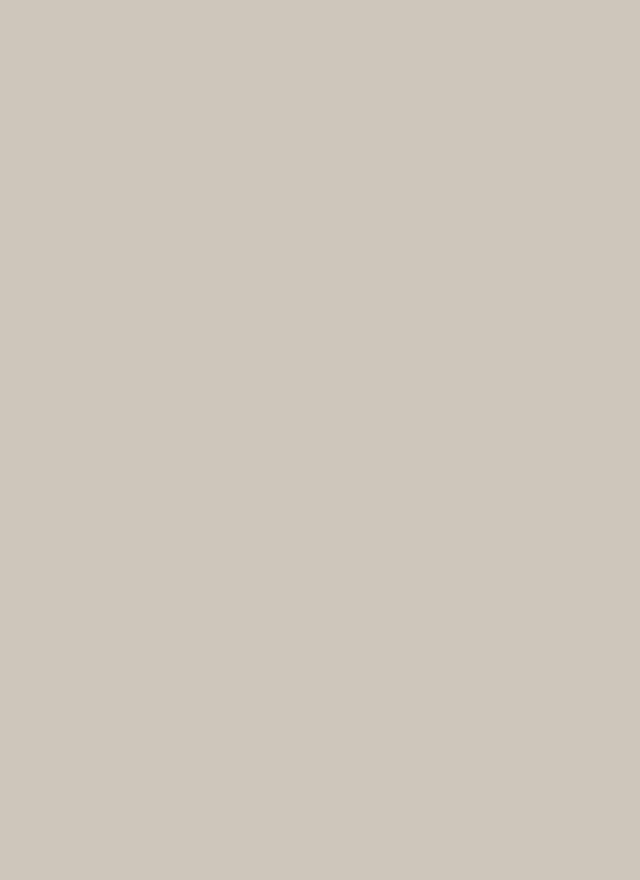Photograph of a child reading an open book.